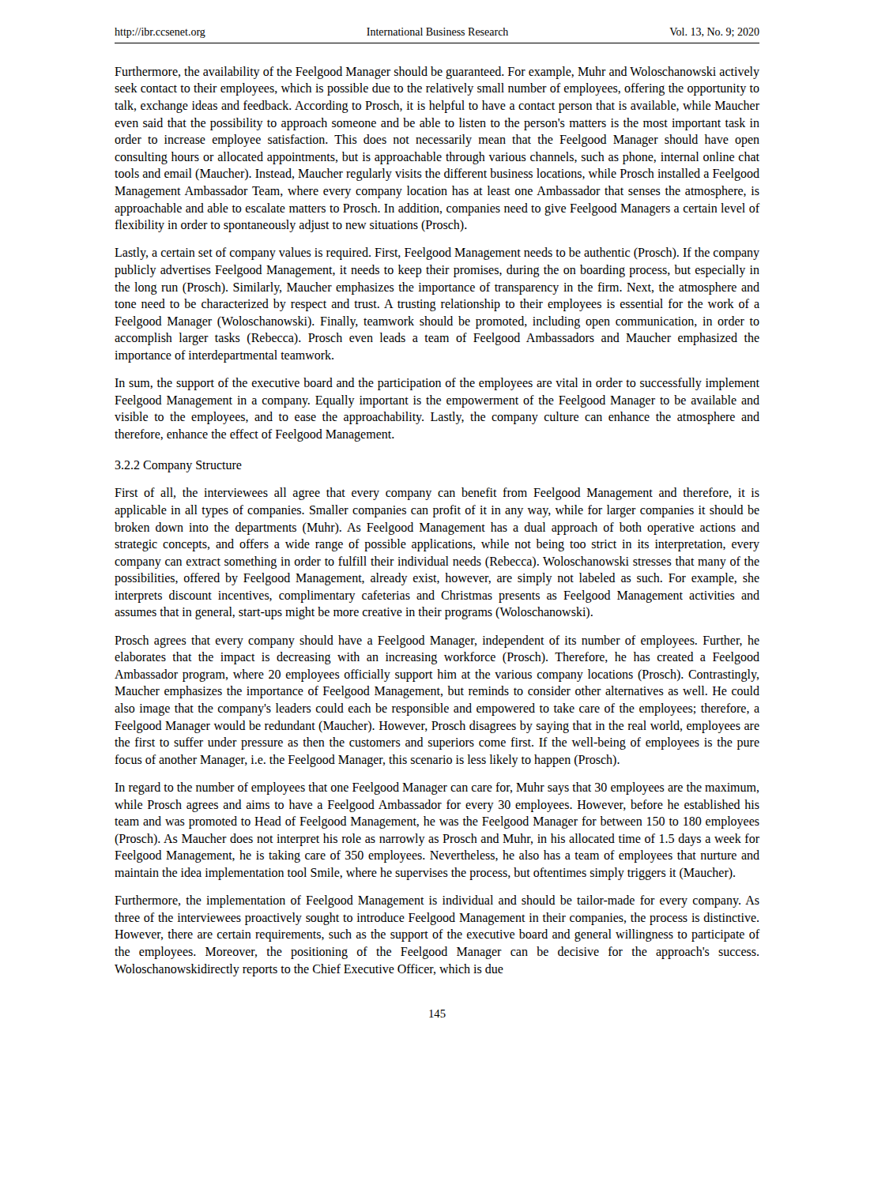http://ibr.ccsenet.org
International Business Research
Vol. 13, No. 9; 2020
Furthermore, the availability of the Feelgood Manager should be guaranteed. For example, Muhr and Woloschanowski actively seek contact to their employees, which is possible due to the relatively small number of employees, offering the opportunity to talk, exchange ideas and feedback. According to Prosch, it is helpful to have a contact person that is available, while Maucher even said that the possibility to approach someone and be able to listen to the person's matters is the most important task in order to increase employee satisfaction. This does not necessarily mean that the Feelgood Manager should have open consulting hours or allocated appointments, but is approachable through various channels, such as phone, internal online chat tools and email (Maucher). Instead, Maucher regularly visits the different business locations, while Prosch installed a Feelgood Management Ambassador Team, where every company location has at least one Ambassador that senses the atmosphere, is approachable and able to escalate matters to Prosch. In addition, companies need to give Feelgood Managers a certain level of flexibility in order to spontaneously adjust to new situations (Prosch).
Lastly, a certain set of company values is required. First, Feelgood Management needs to be authentic (Prosch). If the company publicly advertises Feelgood Management, it needs to keep their promises, during the on boarding process, but especially in the long run (Prosch). Similarly, Maucher emphasizes the importance of transparency in the firm. Next, the atmosphere and tone need to be characterized by respect and trust. A trusting relationship to their employees is essential for the work of a Feelgood Manager (Woloschanowski). Finally, teamwork should be promoted, including open communication, in order to accomplish larger tasks (Rebecca). Prosch even leads a team of Feelgood Ambassadors and Maucher emphasized the importance of interdepartmental teamwork.
In sum, the support of the executive board and the participation of the employees are vital in order to successfully implement Feelgood Management in a company. Equally important is the empowerment of the Feelgood Manager to be available and visible to the employees, and to ease the approachability. Lastly, the company culture can enhance the atmosphere and therefore, enhance the effect of Feelgood Management.
3.2.2 Company Structure
First of all, the interviewees all agree that every company can benefit from Feelgood Management and therefore, it is applicable in all types of companies. Smaller companies can profit of it in any way, while for larger companies it should be broken down into the departments (Muhr). As Feelgood Management has a dual approach of both operative actions and strategic concepts, and offers a wide range of possible applications, while not being too strict in its interpretation, every company can extract something in order to fulfill their individual needs (Rebecca). Woloschanowski stresses that many of the possibilities, offered by Feelgood Management, already exist, however, are simply not labeled as such. For example, she interprets discount incentives, complimentary cafeterias and Christmas presents as Feelgood Management activities and assumes that in general, start-ups might be more creative in their programs (Woloschanowski).
Prosch agrees that every company should have a Feelgood Manager, independent of its number of employees. Further, he elaborates that the impact is decreasing with an increasing workforce (Prosch). Therefore, he has created a Feelgood Ambassador program, where 20 employees officially support him at the various company locations (Prosch). Contrastingly, Maucher emphasizes the importance of Feelgood Management, but reminds to consider other alternatives as well. He could also image that the company's leaders could each be responsible and empowered to take care of the employees; therefore, a Feelgood Manager would be redundant (Maucher). However, Prosch disagrees by saying that in the real world, employees are the first to suffer under pressure as then the customers and superiors come first. If the well-being of employees is the pure focus of another Manager, i.e. the Feelgood Manager, this scenario is less likely to happen (Prosch).
In regard to the number of employees that one Feelgood Manager can care for, Muhr says that 30 employees are the maximum, while Prosch agrees and aims to have a Feelgood Ambassador for every 30 employees. However, before he established his team and was promoted to Head of Feelgood Management, he was the Feelgood Manager for between 150 to 180 employees (Prosch). As Maucher does not interpret his role as narrowly as Prosch and Muhr, in his allocated time of 1.5 days a week for Feelgood Management, he is taking care of 350 employees. Nevertheless, he also has a team of employees that nurture and maintain the idea implementation tool Smile, where he supervises the process, but oftentimes simply triggers it (Maucher).
Furthermore, the implementation of Feelgood Management is individual and should be tailor-made for every company. As three of the interviewees proactively sought to introduce Feelgood Management in their companies, the process is distinctive. However, there are certain requirements, such as the support of the executive board and general willingness to participate of the employees. Moreover, the positioning of the Feelgood Manager can be decisive for the approach's success. Woloschanowskidirectly reports to the Chief Executive Officer, which is due
145